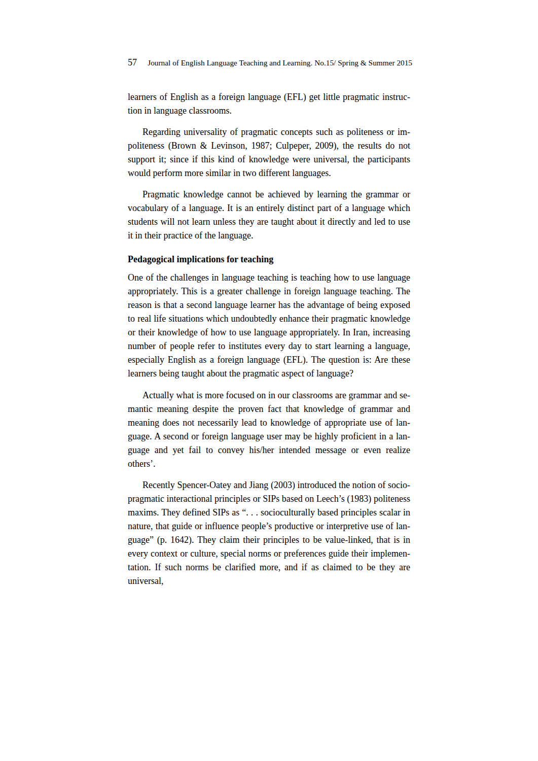57 Journal of English Language Teaching and Learning. No.15/ Spring & Summer 2015
learners of English as a foreign language (EFL) get little pragmatic instruction in language classrooms.
Regarding universality of pragmatic concepts such as politeness or impoliteness (Brown & Levinson, 1987; Culpeper, 2009), the results do not support it; since if this kind of knowledge were universal, the participants would perform more similar in two different languages.
Pragmatic knowledge cannot be achieved by learning the grammar or vocabulary of a language. It is an entirely distinct part of a language which students will not learn unless they are taught about it directly and led to use it in their practice of the language.
Pedagogical implications for teaching
One of the challenges in language teaching is teaching how to use language appropriately. This is a greater challenge in foreign language teaching. The reason is that a second language learner has the advantage of being exposed to real life situations which undoubtedly enhance their pragmatic knowledge or their knowledge of how to use language appropriately. In Iran, increasing number of people refer to institutes every day to start learning a language, especially English as a foreign language (EFL). The question is: Are these learners being taught about the pragmatic aspect of language?
Actually what is more focused on in our classrooms are grammar and semantic meaning despite the proven fact that knowledge of grammar and meaning does not necessarily lead to knowledge of appropriate use of language. A second or foreign language user may be highly proficient in a language and yet fail to convey his/her intended message or even realize others’.
Recently Spencer-Oatey and Jiang (2003) introduced the notion of sociopragmatic interactional principles or SIPs based on Leech’s (1983) politeness maxims. They defined SIPs as “. . . socioculturally based principles scalar in nature, that guide or influence people’s productive or interpretive use of language” (p. 1642). They claim their principles to be value-linked, that is in every context or culture, special norms or preferences guide their implementation. If such norms be clarified more, and if as claimed to be they are universal,